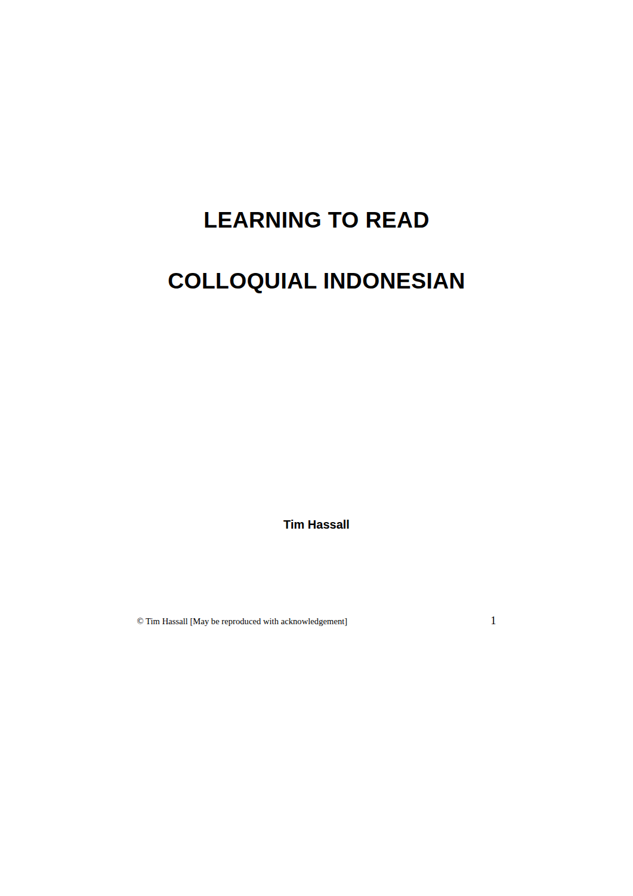LEARNING TO READCOLLOQUIAL INDONESIAN
Tim Hassall
© Tim Hassall [May be reproduced with acknowledgement]
1